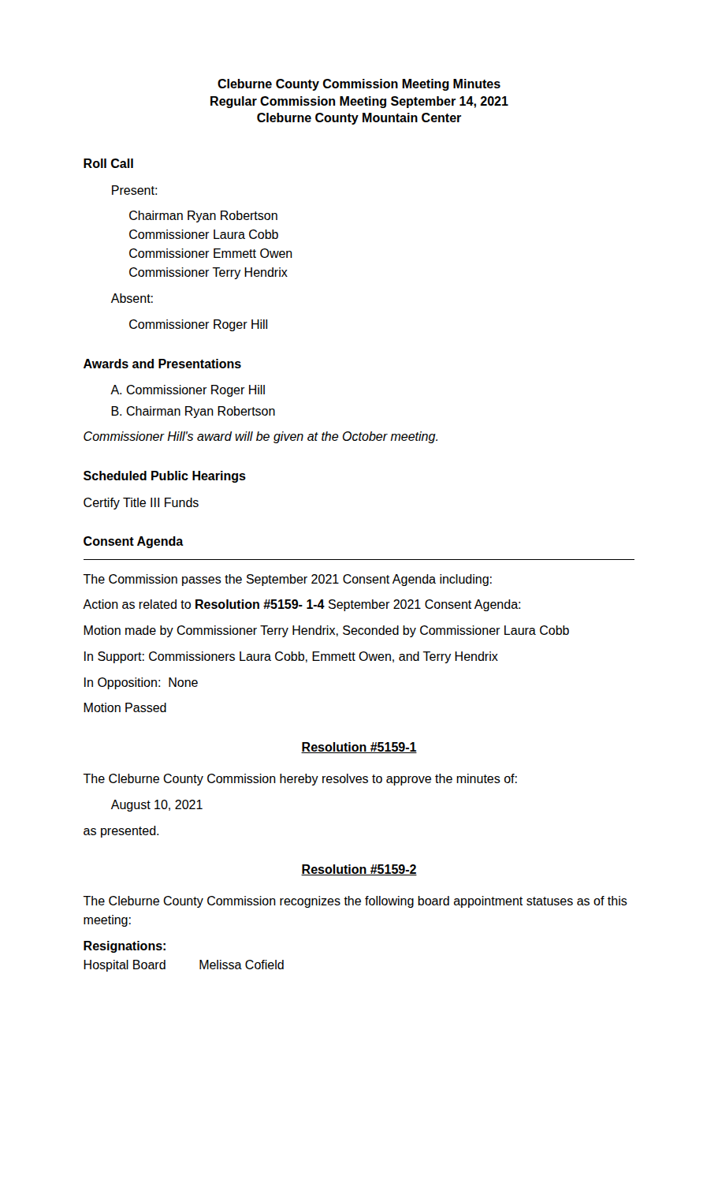Cleburne County Commission Meeting Minutes
Regular Commission Meeting September 14, 2021
Cleburne County Mountain Center
Roll Call
Present:
Chairman Ryan Robertson
Commissioner Laura Cobb
Commissioner Emmett Owen
Commissioner Terry Hendrix
Absent:
Commissioner Roger Hill
Awards and Presentations
Commissioner Roger Hill
Chairman Ryan Robertson
Commissioner Hill's award will be given at the October meeting.
Scheduled Public Hearings
Certify Title III Funds
Consent Agenda
The Commission passes the September 2021 Consent Agenda including:
Action as related to Resolution #5159- 1-4 September 2021 Consent Agenda:
Motion made by Commissioner Terry Hendrix, Seconded by Commissioner Laura Cobb
In Support: Commissioners Laura Cobb, Emmett Owen, and Terry Hendrix
In Opposition: None
Motion Passed
Resolution #5159-1
The Cleburne County Commission hereby resolves to approve the minutes of:
August 10, 2021
as presented.
Resolution #5159-2
The Cleburne County Commission recognizes the following board appointment statuses as of this meeting:
Resignations:
| Hospital Board | Melissa Cofield |